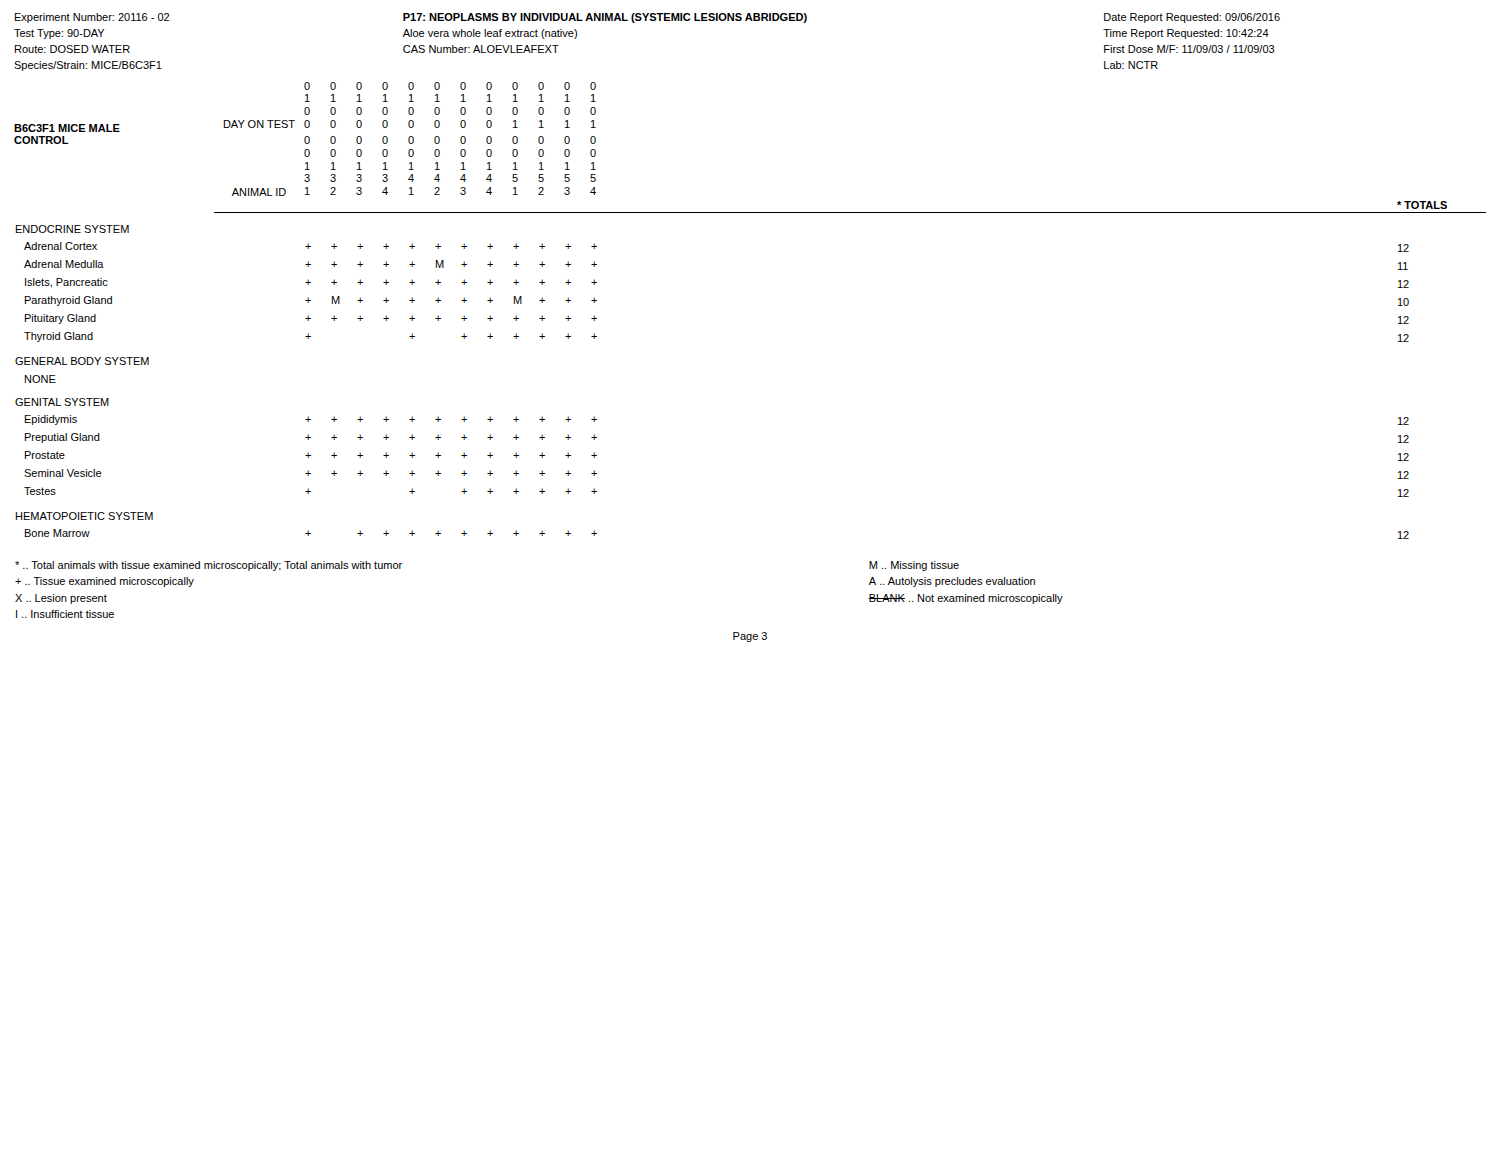| Experiment Number: 20116 - 02 | P17: NEOPLASMS BY INDIVIDUAL ANIMAL (SYSTEMIC LESIONS ABRIDGED) | Date Report Requested: 09/06/2016 |
| Test Type: 90-DAY | Aloe vera whole leaf extract (native) | Time Report Requested: 10:42:24 |
| Route: DOSED WATER | CAS Number: ALOEVLEAFEXT | First Dose M/F: 11/09/03 / 11/09/03 |
| Species/Strain: MICE/B6C3F1 | | Lab: NCTR |
| B6C3F1 MICE MALE | DAY ON TEST | 0 1 0 0 | 0 1 0 0 | 0 1 0 0 | 0 1 0 0 | 0 1 0 0 | 0 1 0 0 | 0 1 0 0 | 0 1 0 0 | 0 1 0 1 | 0 1 0 1 | 0 1 0 1 | 0 1 0 1 | | |
| CONTROL | ANIMAL ID | 0 0 1 3 1 | 0 0 1 3 2 | 0 0 1 3 3 | 0 0 1 3 4 | 0 0 1 4 1 | 0 0 1 4 2 | 0 0 1 4 3 | 0 0 1 4 4 | 0 0 1 5 1 | 0 0 1 5 2 | 0 0 1 5 3 | 0 0 1 5 4 | | |
| | | * TOTALS |
| ENDOCRINE SYSTEM |
| Adrenal Cortex | | + | + | + | + | + | + | + | + | + | + | + | + | | 12 |
| Adrenal Medulla | | + | + | + | + | + | M | + | + | + | + | + | + | | 11 |
| Islets, Pancreatic | | + | + | + | + | + | + | + | + | + | + | + | + | | 12 |
| Parathyroid Gland | | + | M | + | + | + | + | + | + | M | + | + | + | | 10 |
| Pituitary Gland | | + | + | + | + | + | + | + | + | + | + | + | + | | 12 |
| Thyroid Gland | | + | | | | + | | + | + | + | + | + | + | | 12 |
| GENERAL BODY SYSTEM |
| NONE |
| GENITAL SYSTEM |
| Epididymis | | + | + | + | + | + | + | + | + | + | + | + | + | | 12 |
| Preputial Gland | | + | + | + | + | + | + | + | + | + | + | + | + | | 12 |
| Prostate | | + | + | + | + | + | + | + | + | + | + | + | + | | 12 |
| Seminal Vesicle | | + | + | + | + | + | + | + | + | + | + | + | + | | 12 |
| Testes | | + | | | | + | | + | + | + | + | + | + | | 12 |
| HEMATOPOIETIC SYSTEM |
| Bone Marrow | | + | | + | + | + | + | + | + | + | + | + | + | | 12 |
| * .. Total animals with tissue examined microscopically; Total animals with tumor + .. Tissue examined microscopically X .. Lesion present I .. Insufficient tissue | M .. Missing tissue A .. Autolysis precludes evaluation BLANK .. Not examined microscopically |
Page 3